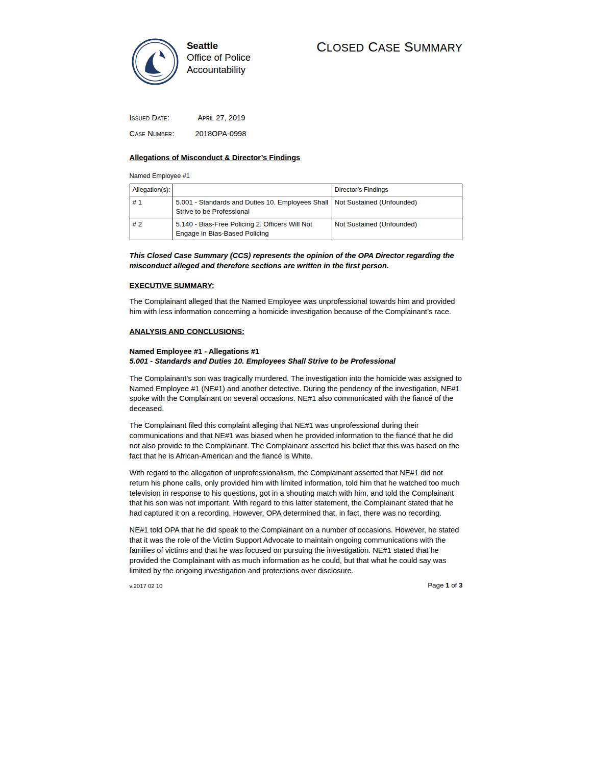Seattle
Office of Police
Accountability
CLOSED CASE SUMMARY
Issued Date: April 27, 2019
Case Number: 2018OPA-0998
Allegations of Misconduct & Director’s Findings
Named Employee #1
| Allegation(s): | | Director’s Findings |
| --- | --- | --- |
| # 1 | 5.001 - Standards and Duties 10. Employees Shall Strive to be Professional | Not Sustained (Unfounded) |
| # 2 | 5.140 - Bias-Free Policing 2. Officers Will Not Engage in Bias-Based Policing | Not Sustained (Unfounded) |
This Closed Case Summary (CCS) represents the opinion of the OPA Director regarding the misconduct alleged and therefore sections are written in the first person.
EXECUTIVE SUMMARY:
The Complainant alleged that the Named Employee was unprofessional towards him and provided him with less information concerning a homicide investigation because of the Complainant’s race.
ANALYSIS AND CONCLUSIONS:
Named Employee #1 - Allegations #1 5.001 - Standards and Duties 10. Employees Shall Strive to be Professional
The Complainant’s son was tragically murdered. The investigation into the homicide was assigned to Named Employee #1 (NE#1) and another detective. During the pendency of the investigation, NE#1 spoke with the Complainant on several occasions. NE#1 also communicated with the fiancé of the deceased.
The Complainant filed this complaint alleging that NE#1 was unprofessional during their communications and that NE#1 was biased when he provided information to the fiancé that he did not also provide to the Complainant. The Complainant asserted his belief that this was based on the fact that he is African-American and the fiancé is White.
With regard to the allegation of unprofessionalism, the Complainant asserted that NE#1 did not return his phone calls, only provided him with limited information, told him that he watched too much television in response to his questions, got in a shouting match with him, and told the Complainant that his son was not important. With regard to this latter statement, the Complainant stated that he had captured it on a recording. However, OPA determined that, in fact, there was no recording.
NE#1 told OPA that he did speak to the Complainant on a number of occasions. However, he stated that it was the role of the Victim Support Advocate to maintain ongoing communications with the families of victims and that he was focused on pursuing the investigation. NE#1 stated that he provided the Complainant with as much information as he could, but that what he could say was limited by the ongoing investigation and protections over disclosure.
v.2017 02 10
Page 1 of 3